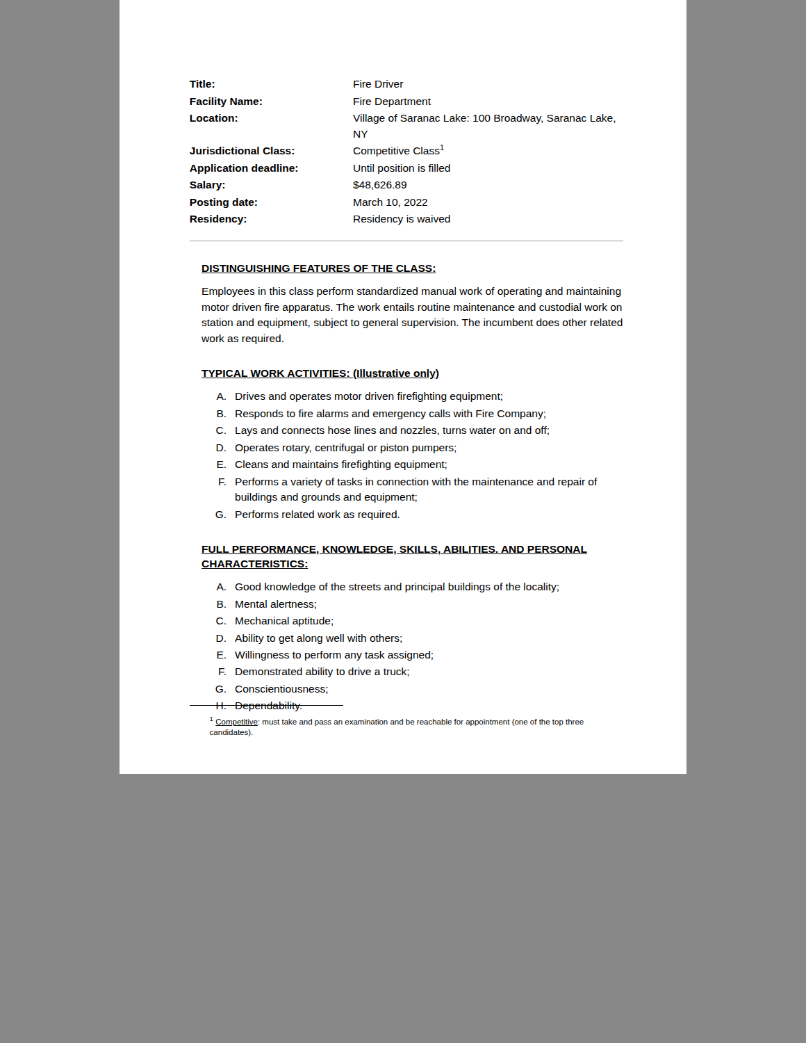| Title: | Fire Driver |
| Facility Name: | Fire Department |
| Location: | Village of Saranac Lake: 100 Broadway, Saranac Lake, NY |
| Jurisdictional Class: | Competitive Class 1 |
| Application deadline: | Until position is filled |
| Salary: | $48,626.89 |
| Posting date: | March 10, 2022 |
| Residency: | Residency is waived |
DISTINGUISHING FEATURES OF THE CLASS:
Employees in this class perform standardized manual work of operating and maintaining motor driven fire apparatus. The work entails routine maintenance and custodial work on station and equipment, subject to general supervision. The incumbent does other related work as required.
TYPICAL WORK ACTIVITIES: (Illustrative only)
Drives and operates motor driven firefighting equipment;
Responds to fire alarms and emergency calls with Fire Company;
Lays and connects hose lines and nozzles, turns water on and off;
Operates rotary, centrifugal or piston pumpers;
Cleans and maintains firefighting equipment;
Performs a variety of tasks in connection with the maintenance and repair of buildings and grounds and equipment;
Performs related work as required.
FULL PERFORMANCE, KNOWLEDGE, SKILLS, ABILITIES. AND PERSONAL
CHARACTERISTICS:
Good knowledge of the streets and principal buildings of the locality;
Mental alertness;
Mechanical aptitude;
Ability to get along well with others;
Willingness to perform any task assigned;
Demonstrated ability to drive a truck;
Conscientiousness;
Dependability.
1 Competitive: must take and pass an examination and be reachable for appointment (one of the top three candidates).